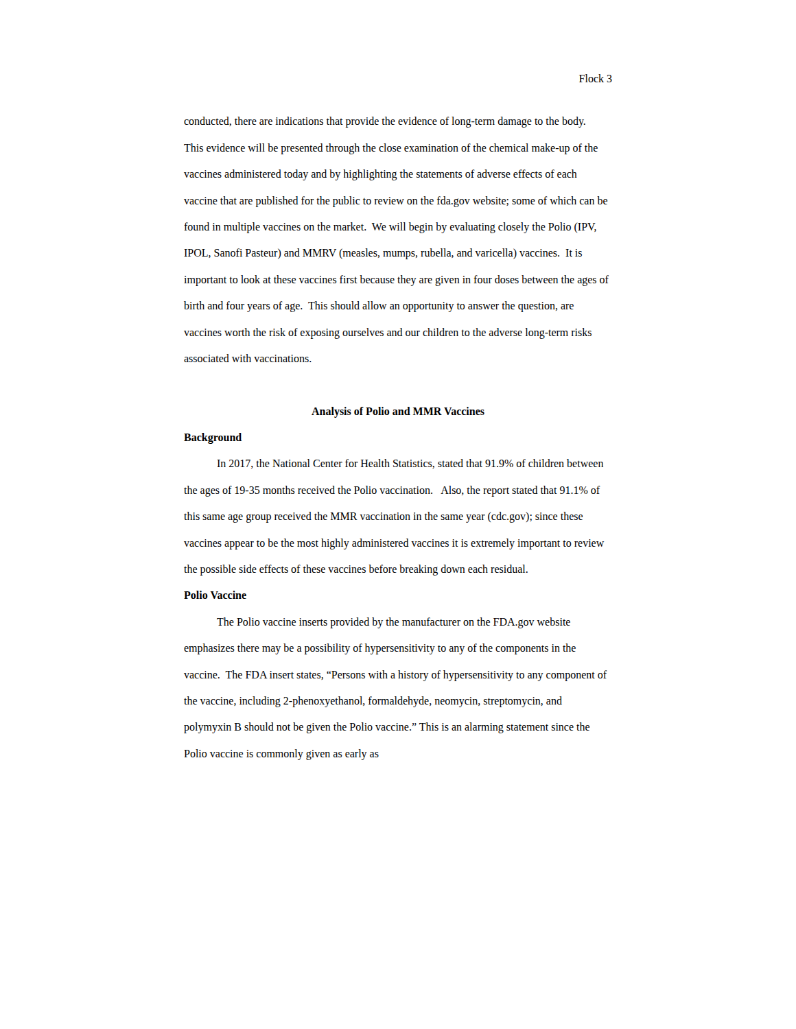Flock 3
conducted, there are indications that provide the evidence of long-term damage to the body. This evidence will be presented through the close examination of the chemical make-up of the vaccines administered today and by highlighting the statements of adverse effects of each vaccine that are published for the public to review on the fda.gov website; some of which can be found in multiple vaccines on the market. We will begin by evaluating closely the Polio (IPV, IPOL, Sanofi Pasteur) and MMRV (measles, mumps, rubella, and varicella) vaccines. It is important to look at these vaccines first because they are given in four doses between the ages of birth and four years of age. This should allow an opportunity to answer the question, are vaccines worth the risk of exposing ourselves and our children to the adverse long-term risks associated with vaccinations.
Analysis of Polio and MMR Vaccines
Background
In 2017, the National Center for Health Statistics, stated that 91.9% of children between the ages of 19-35 months received the Polio vaccination. Also, the report stated that 91.1% of this same age group received the MMR vaccination in the same year (cdc.gov); since these vaccines appear to be the most highly administered vaccines it is extremely important to review the possible side effects of these vaccines before breaking down each residual.
Polio Vaccine
The Polio vaccine inserts provided by the manufacturer on the FDA.gov website emphasizes there may be a possibility of hypersensitivity to any of the components in the vaccine. The FDA insert states, “Persons with a history of hypersensitivity to any component of the vaccine, including 2-phenoxyethanol, formaldehyde, neomycin, streptomycin, and polymyxin B should not be given the Polio vaccine.” This is an alarming statement since the Polio vaccine is commonly given as early as